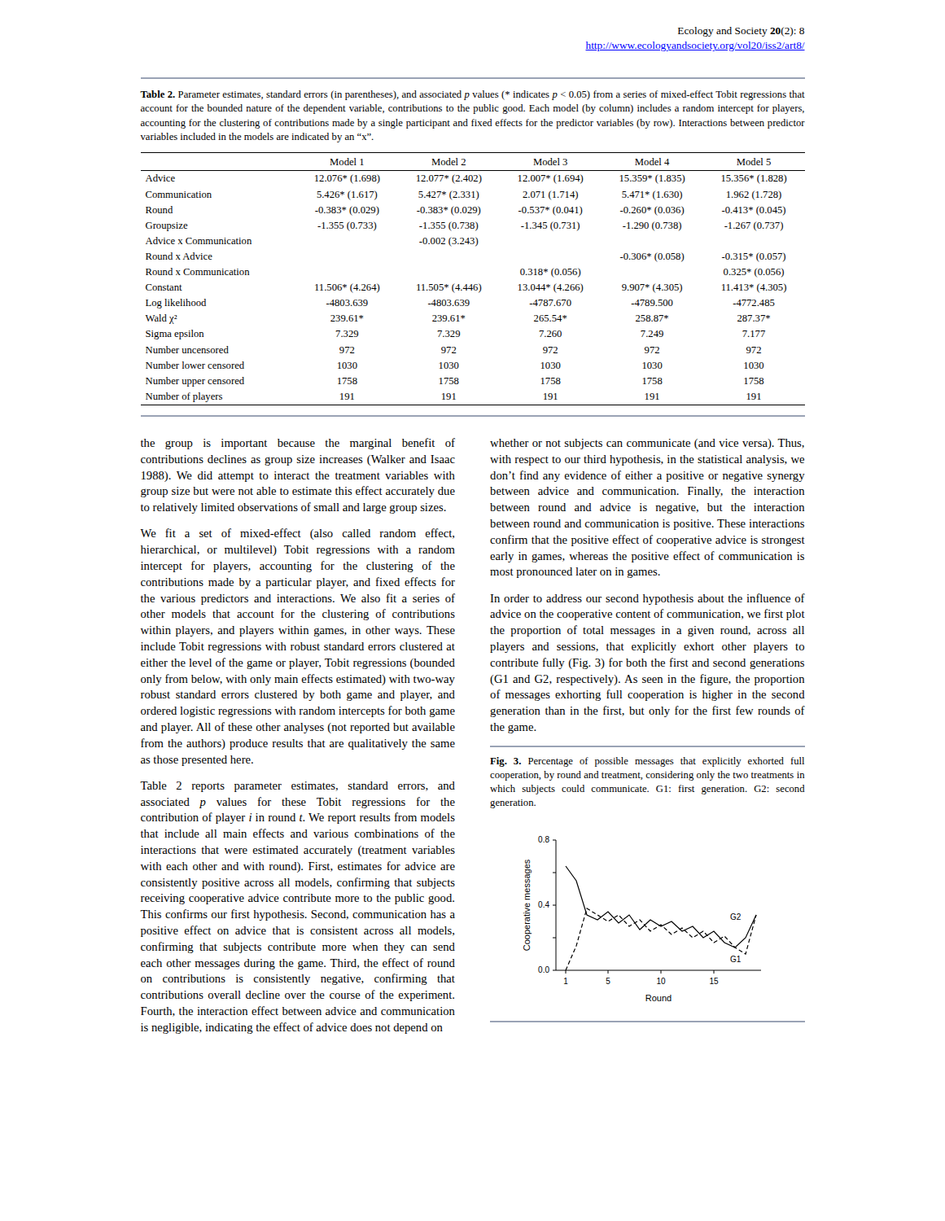Ecology and Society 20(2): 8
http://www.ecologyandsociety.org/vol20/iss2/art8/
Table 2. Parameter estimates, standard errors (in parentheses), and associated p values (* indicates p < 0.05) from a series of mixed-effect Tobit regressions that account for the bounded nature of the dependent variable, contributions to the public good. Each model (by column) includes a random intercept for players, accounting for the clustering of contributions made by a single participant and fixed effects for the predictor variables (by row). Interactions between predictor variables included in the models are indicated by an “x”.
| | Model 1 | Model 2 | Model 3 | Model 4 | Model 5 |
| --- | --- | --- | --- | --- | --- |
| Advice | 12.076* (1.698) | 12.077* (2.402) | 12.007* (1.694) | 15.359* (1.835) | 15.356* (1.828) |
| Communication | 5.426* (1.617) | 5.427* (2.331) | 2.071 (1.714) | 5.471* (1.630) | 1.962 (1.728) |
| Round | -0.383* (0.029) | -0.383* (0.029) | -0.537* (0.041) | -0.260* (0.036) | -0.413* (0.045) |
| Groupsize | -1.355 (0.733) | -1.355 (0.738) | -1.345 (0.731) | -1.290 (0.738) | -1.267 (0.737) |
| Advice x Communication | | -0.002 (3.243) | | | |
| Round x Advice | | | | -0.306* (0.058) | -0.315* (0.057) |
| Round x Communication | | | 0.318* (0.056) | | 0.325* (0.056) |
| Constant | 11.506* (4.264) | 11.505* (4.446) | 13.044* (4.266) | 9.907* (4.305) | 11.413* (4.305) |
| Log likelihood | -4803.639 | -4803.639 | -4787.670 | -4789.500 | -4772.485 |
| Wald χ² | 239.61* | 239.61* | 265.54* | 258.87* | 287.37* |
| Sigma epsilon | 7.329 | 7.329 | 7.260 | 7.249 | 7.177 |
| Number uncensored | 972 | 972 | 972 | 972 | 972 |
| Number lower censored | 1030 | 1030 | 1030 | 1030 | 1030 |
| Number upper censored | 1758 | 1758 | 1758 | 1758 | 1758 |
| Number of players | 191 | 191 | 191 | 191 | 191 |
the group is important because the marginal benefit of contributions declines as group size increases (Walker and Isaac 1988). We did attempt to interact the treatment variables with group size but were not able to estimate this effect accurately due to relatively limited observations of small and large group sizes.
We fit a set of mixed-effect (also called random effect, hierarchical, or multilevel) Tobit regressions with a random intercept for players, accounting for the clustering of the contributions made by a particular player, and fixed effects for the various predictors and interactions. We also fit a series of other models that account for the clustering of contributions within players, and players within games, in other ways. These include Tobit regressions with robust standard errors clustered at either the level of the game or player, Tobit regressions (bounded only from below, with only main effects estimated) with two-way robust standard errors clustered by both game and player, and ordered logistic regressions with random intercepts for both game and player. All of these other analyses (not reported but available from the authors) produce results that are qualitatively the same as those presented here.
Table 2 reports parameter estimates, standard errors, and associated p values for these Tobit regressions for the contribution of player i in round t. We report results from models that include all main effects and various combinations of the interactions that were estimated accurately (treatment variables with each other and with round). First, estimates for advice are consistently positive across all models, confirming that subjects receiving cooperative advice contribute more to the public good. This confirms our first hypothesis. Second, communication has a positive effect on advice that is consistent across all models, confirming that subjects contribute more when they can send each other messages during the game. Third, the effect of round on contributions is consistently negative, confirming that contributions overall decline over the course of the experiment. Fourth, the interaction effect between advice and communication is negligible, indicating the effect of advice does not depend on
whether or not subjects can communicate (and vice versa). Thus, with respect to our third hypothesis, in the statistical analysis, we don’t find any evidence of either a positive or negative synergy between advice and communication. Finally, the interaction between round and advice is negative, but the interaction between round and communication is positive. These interactions confirm that the positive effect of cooperative advice is strongest early in games, whereas the positive effect of communication is most pronounced later on in games.
In order to address our second hypothesis about the influence of advice on the cooperative content of communication, we first plot the proportion of total messages in a given round, across all players and sessions, that explicitly exhort other players to contribute fully (Fig. 3) for both the first and second generations (G1 and G2, respectively). As seen in the figure, the proportion of messages exhorting full cooperation is higher in the second generation than in the first, but only for the first few rounds of the game.
Fig. 3. Percentage of possible messages that explicitly exhorted full cooperation, by round and treatment, considering only the two treatments in which subjects could communicate. G1: first generation. G2: second generation.
0.0 0.4 0.8 1 5 10 15 Round Cooperative messages G2 G1